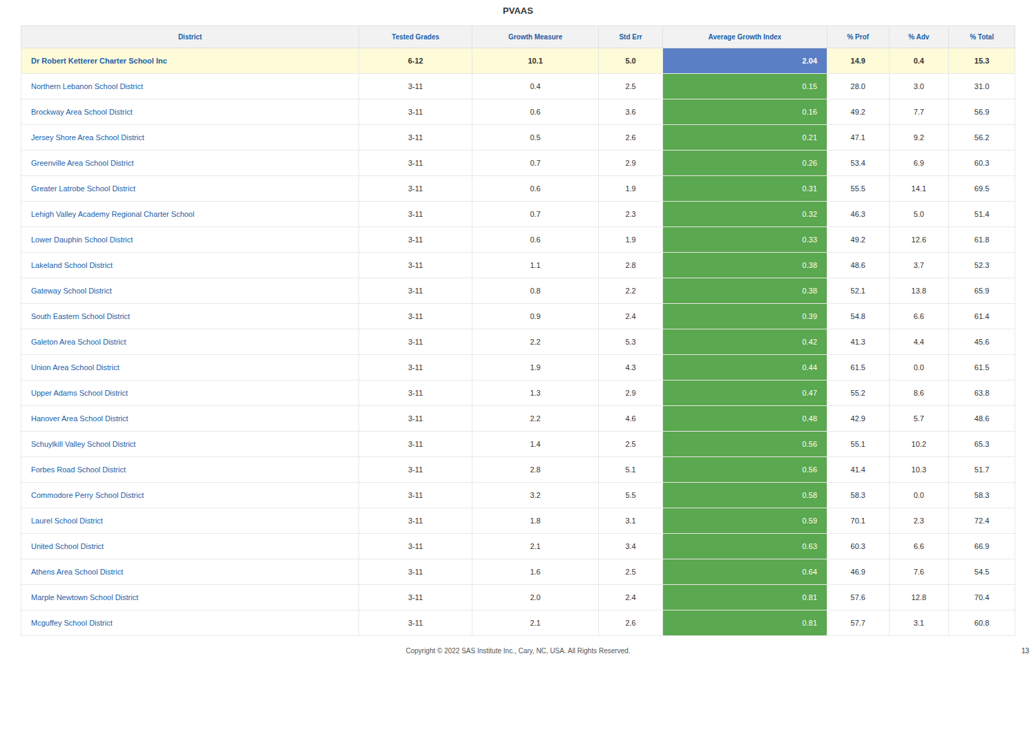PVAAS
| District | Tested Grades | Growth Measure | Std Err | Average Growth Index | % Prof | % Adv | % Total |
| --- | --- | --- | --- | --- | --- | --- | --- |
| Dr Robert Ketterer Charter School Inc | 6-12 | 10.1 | 5.0 | 2.04 | 14.9 | 0.4 | 15.3 |
| Northern Lebanon School District | 3-11 | 0.4 | 2.5 | 0.15 | 28.0 | 3.0 | 31.0 |
| Brockway Area School District | 3-11 | 0.6 | 3.6 | 0.16 | 49.2 | 7.7 | 56.9 |
| Jersey Shore Area School District | 3-11 | 0.5 | 2.6 | 0.21 | 47.1 | 9.2 | 56.2 |
| Greenville Area School District | 3-11 | 0.7 | 2.9 | 0.26 | 53.4 | 6.9 | 60.3 |
| Greater Latrobe School District | 3-11 | 0.6 | 1.9 | 0.31 | 55.5 | 14.1 | 69.5 |
| Lehigh Valley Academy Regional Charter School | 3-11 | 0.7 | 2.3 | 0.32 | 46.3 | 5.0 | 51.4 |
| Lower Dauphin School District | 3-11 | 0.6 | 1.9 | 0.33 | 49.2 | 12.6 | 61.8 |
| Lakeland School District | 3-11 | 1.1 | 2.8 | 0.38 | 48.6 | 3.7 | 52.3 |
| Gateway School District | 3-11 | 0.8 | 2.2 | 0.38 | 52.1 | 13.8 | 65.9 |
| South Eastern School District | 3-11 | 0.9 | 2.4 | 0.39 | 54.8 | 6.6 | 61.4 |
| Galeton Area School District | 3-11 | 2.2 | 5.3 | 0.42 | 41.3 | 4.4 | 45.6 |
| Union Area School District | 3-11 | 1.9 | 4.3 | 0.44 | 61.5 | 0.0 | 61.5 |
| Upper Adams School District | 3-11 | 1.3 | 2.9 | 0.47 | 55.2 | 8.6 | 63.8 |
| Hanover Area School District | 3-11 | 2.2 | 4.6 | 0.48 | 42.9 | 5.7 | 48.6 |
| Schuylkill Valley School District | 3-11 | 1.4 | 2.5 | 0.56 | 55.1 | 10.2 | 65.3 |
| Forbes Road School District | 3-11 | 2.8 | 5.1 | 0.56 | 41.4 | 10.3 | 51.7 |
| Commodore Perry School District | 3-11 | 3.2 | 5.5 | 0.58 | 58.3 | 0.0 | 58.3 |
| Laurel School District | 3-11 | 1.8 | 3.1 | 0.59 | 70.1 | 2.3 | 72.4 |
| United School District | 3-11 | 2.1 | 3.4 | 0.63 | 60.3 | 6.6 | 66.9 |
| Athens Area School District | 3-11 | 1.6 | 2.5 | 0.64 | 46.9 | 7.6 | 54.5 |
| Marple Newtown School District | 3-11 | 2.0 | 2.4 | 0.81 | 57.6 | 12.8 | 70.4 |
| Mcguffey School District | 3-11 | 2.1 | 2.6 | 0.81 | 57.7 | 3.1 | 60.8 |
Copyright © 2022 SAS Institute Inc., Cary, NC, USA. All Rights Reserved. 13